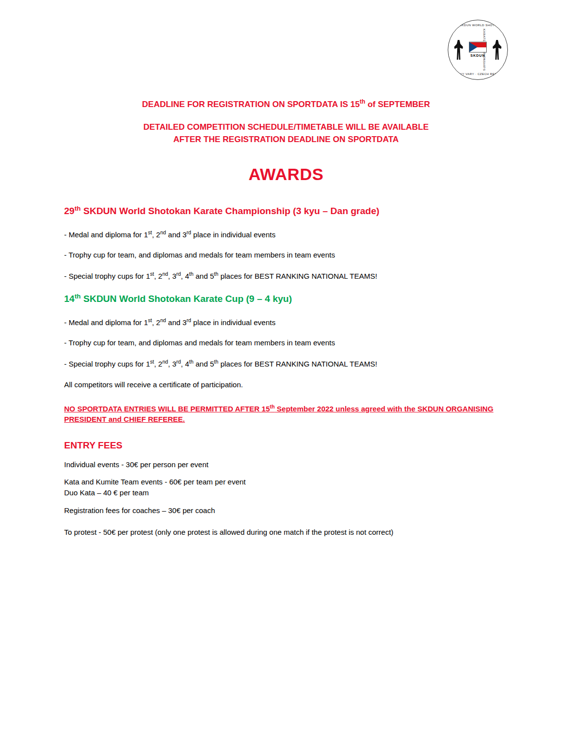29th SKDUN WORLD SHOTOKAN KARATE CHAMPIONSHIPS KARLOVY VARY · CZECH REPUBLIC
SKDUN
DEADLINE FOR REGISTRATION ON SPORTDATA IS 15th of SEPTEMBER
DETAILED COMPETITION SCHEDULE/TIMETABLE WILL BE AVAILABLE
AFTER THE REGISTRATION DEADLINE ON SPORTDATA
AWARDS
29th SKDUN World Shotokan Karate Championship (3 kyu – Dan grade)
- Medal and diploma for 1st, 2nd and 3rd place in individual events
- Trophy cup for team, and diplomas and medals for team members in team events
- Special trophy cups for 1st, 2nd, 3rd, 4th and 5th places for BEST RANKING NATIONAL TEAMS!
14th SKDUN World Shotokan Karate Cup (9 – 4 kyu)
- Medal and diploma for 1st, 2nd and 3rd place in individual events
- Trophy cup for team, and diplomas and medals for team members in team events
- Special trophy cups for 1st, 2nd, 3rd, 4th and 5th places for BEST RANKING NATIONAL TEAMS!
All competitors will receive a certificate of participation.
NO SPORTDATA ENTRIES WILL BE PERMITTED AFTER 15th September 2022 unless agreed with the SKDUN ORGANISING PRESIDENT and CHIEF REFEREE.
ENTRY FEES
Individual events - 30€ per person per event
Kata and Kumite Team events - 60€ per team per event
Duo Kata – 40 € per team
Registration fees for coaches – 30€ per coach
To protest - 50€ per protest (only one protest is allowed during one match if the protest is not correct)